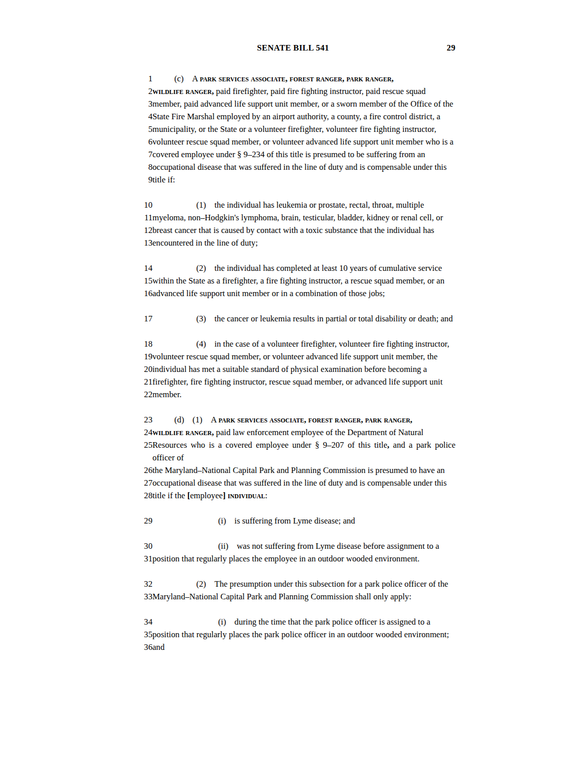SENATE BILL 54129
| 1 | (c) A park services associate, forest ranger, park ranger, |
| 2 | wildlife ranger, paid firefighter, paid fire fighting instructor, paid rescue squad |
| 3 | member, paid advanced life support unit member, or a sworn member of the Office of the |
| 4 | State Fire Marshal employed by an airport authority, a county, a fire control district, a |
| 5 | municipality, or the State or a volunteer firefighter, volunteer fire fighting instructor, |
| 6 | volunteer rescue squad member, or volunteer advanced life support unit member who is a |
| 7 | covered employee under § 9–234 of this title is presumed to be suffering from an |
| 8 | occupational disease that was suffered in the line of duty and is compensable under this |
| 9 | title if: |
| 10 | (1) the individual has leukemia or prostate, rectal, throat, multiple |
| 11 | myeloma, non–Hodgkin's lymphoma, brain, testicular, bladder, kidney or renal cell, or |
| 12 | breast cancer that is caused by contact with a toxic substance that the individual has |
| 13 | encountered in the line of duty; |
| 14 | (2) the individual has completed at least 10 years of cumulative service |
| 15 | within the State as a firefighter, a fire fighting instructor, a rescue squad member, or an |
| 16 | advanced life support unit member or in a combination of those jobs; |
| 17 | (3) the cancer or leukemia results in partial or total disability or death; and |
| 18 | (4) in the case of a volunteer firefighter, volunteer fire fighting instructor, |
| 19 | volunteer rescue squad member, or volunteer advanced life support unit member, the |
| 20 | individual has met a suitable standard of physical examination before becoming a |
| 21 | firefighter, fire fighting instructor, rescue squad member, or advanced life support unit |
| 22 | member. |
| 23 | (d) (1) A park services associate, forest ranger, park ranger, |
| 24 | wildlife ranger, paid law enforcement employee of the Department of Natural |
| 25 | Resources who is a covered employee under § 9–207 of this title , and a park police officer of |
| 26 | the Maryland–National Capital Park and Planning Commission is presumed to have an |
| 27 | occupational disease that was suffered in the line of duty and is compensable under this |
| 28 | title if the [ employee ] individual : |
| 29 | (i) is suffering from Lyme disease; and |
| 30 | (ii) was not suffering from Lyme disease before assignment to a |
| 31 | position that regularly places the employee in an outdoor wooded environment. |
| 32 | (2) The presumption under this subsection for a park police officer of the |
| 33 | Maryland–National Capital Park and Planning Commission shall only apply: |
| 34 | (i) during the time that the park police officer is assigned to a |
| 35 | position that regularly places the park police officer in an outdoor wooded environment; |
| 36 | and |